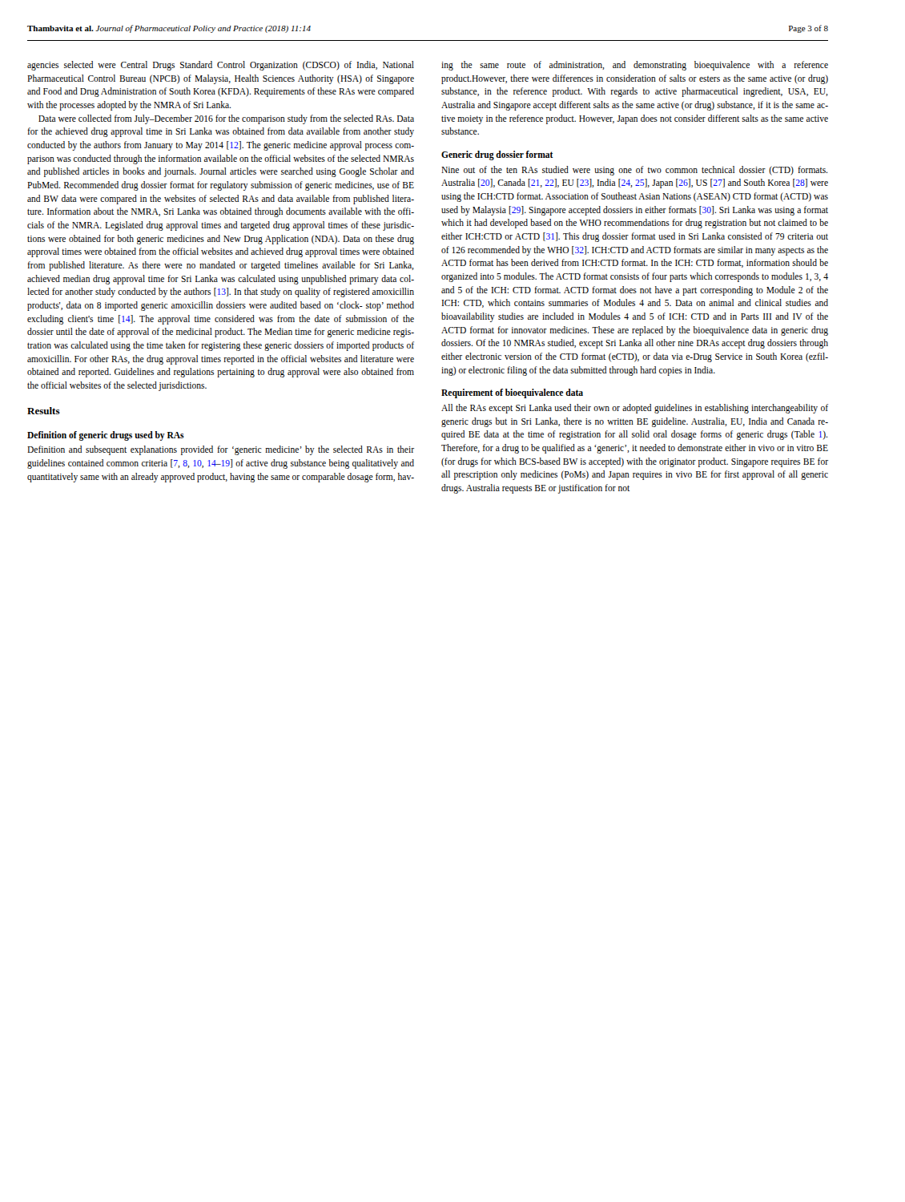Thambavita et al. Journal of Pharmaceutical Policy and Practice (2018) 11:14
Page 3 of 8
agencies selected were Central Drugs Standard Control Organization (CDSCO) of India, National Pharmaceutical Control Bureau (NPCB) of Malaysia, Health Sciences Authority (HSA) of Singapore and Food and Drug Administration of South Korea (KFDA). Requirements of these RAs were compared with the processes adopted by the NMRA of Sri Lanka.
Data were collected from July–December 2016 for the comparison study from the selected RAs. Data for the achieved drug approval time in Sri Lanka was obtained from data available from another study conducted by the authors from January to May 2014 [12]. The generic medicine approval process comparison was conducted through the information available on the official websites of the selected NMRAs and published articles in books and journals. Journal articles were searched using Google Scholar and PubMed. Recommended drug dossier format for regulatory submission of generic medicines, use of BE and BW data were compared in the websites of selected RAs and data available from published literature. Information about the NMRA, Sri Lanka was obtained through documents available with the officials of the NMRA. Legislated drug approval times and targeted drug approval times of these jurisdictions were obtained for both generic medicines and New Drug Application (NDA). Data on these drug approval times were obtained from the official websites and achieved drug approval times were obtained from published literature. As there were no mandated or targeted timelines available for Sri Lanka, achieved median drug approval time for Sri Lanka was calculated using unpublished primary data collected for another study conducted by the authors [13]. In that study on quality of registered amoxicillin products', data on 8 imported generic amoxicillin dossiers were audited based on ‘clock- stop’ method excluding client's time [14]. The approval time considered was from the date of submission of the dossier until the date of approval of the medicinal product. The Median time for generic medicine registration was calculated using the time taken for registering these generic dossiers of imported products of amoxicillin. For other RAs, the drug approval times reported in the official websites and literature were obtained and reported. Guidelines and regulations pertaining to drug approval were also obtained from the official websites of the selected jurisdictions.
Results
Definition of generic drugs used by RAs
Definition and subsequent explanations provided for ‘generic medicine’ by the selected RAs in their guidelines contained common criteria [7, 8, 10, 14–19] of active drug substance being qualitatively and quantitatively same with an already approved product, having the same or comparable dosage form, having the same route of administration, and demonstrating bioequivalence with a reference product.However, there were differences in consideration of salts or esters as the same active (or drug) substance, in the reference product. With regards to active pharmaceutical ingredient, USA, EU, Australia and Singapore accept different salts as the same active (or drug) substance, if it is the same active moiety in the reference product. However, Japan does not consider different salts as the same active substance.
Generic drug dossier format
Nine out of the ten RAs studied were using one of two common technical dossier (CTD) formats. Australia [20], Canada [21, 22], EU [23], India [24, 25], Japan [26], US [27] and South Korea [28] were using the ICH:CTD format. Association of Southeast Asian Nations (ASEAN) CTD format (ACTD) was used by Malaysia [29]. Singapore accepted dossiers in either formats [30]. Sri Lanka was using a format which it had developed based on the WHO recommendations for drug registration but not claimed to be either ICH:CTD or ACTD [31]. This drug dossier format used in Sri Lanka consisted of 79 criteria out of 126 recommended by the WHO [32]. ICH:CTD and ACTD formats are similar in many aspects as the ACTD format has been derived from ICH:CTD format. In the ICH: CTD format, information should be organized into 5 modules. The ACTD format consists of four parts which corresponds to modules 1, 3, 4 and 5 of the ICH: CTD format. ACTD format does not have a part corresponding to Module 2 of the ICH: CTD, which contains summaries of Modules 4 and 5. Data on animal and clinical studies and bioavailability studies are included in Modules 4 and 5 of ICH: CTD and in Parts III and IV of the ACTD format for innovator medicines. These are replaced by the bioequivalence data in generic drug dossiers. Of the 10 NMRAs studied, except Sri Lanka all other nine DRAs accept drug dossiers through either electronic version of the CTD format (eCTD), or data via e-Drug Service in South Korea (ezfiling) or electronic filing of the data submitted through hard copies in India.
Requirement of bioequivalence data
All the RAs except Sri Lanka used their own or adopted guidelines in establishing interchangeability of generic drugs but in Sri Lanka, there is no written BE guideline. Australia, EU, India and Canada required BE data at the time of registration for all solid oral dosage forms of generic drugs (Table 1). Therefore, for a drug to be qualified as a ‘generic’, it needed to demonstrate either in vivo or in vitro BE (for drugs for which BCS-based BW is accepted) with the originator product. Singapore requires BE for all prescription only medicines (PoMs) and Japan requires in vivo BE for first approval of all generic drugs. Australia requests BE or justification for not